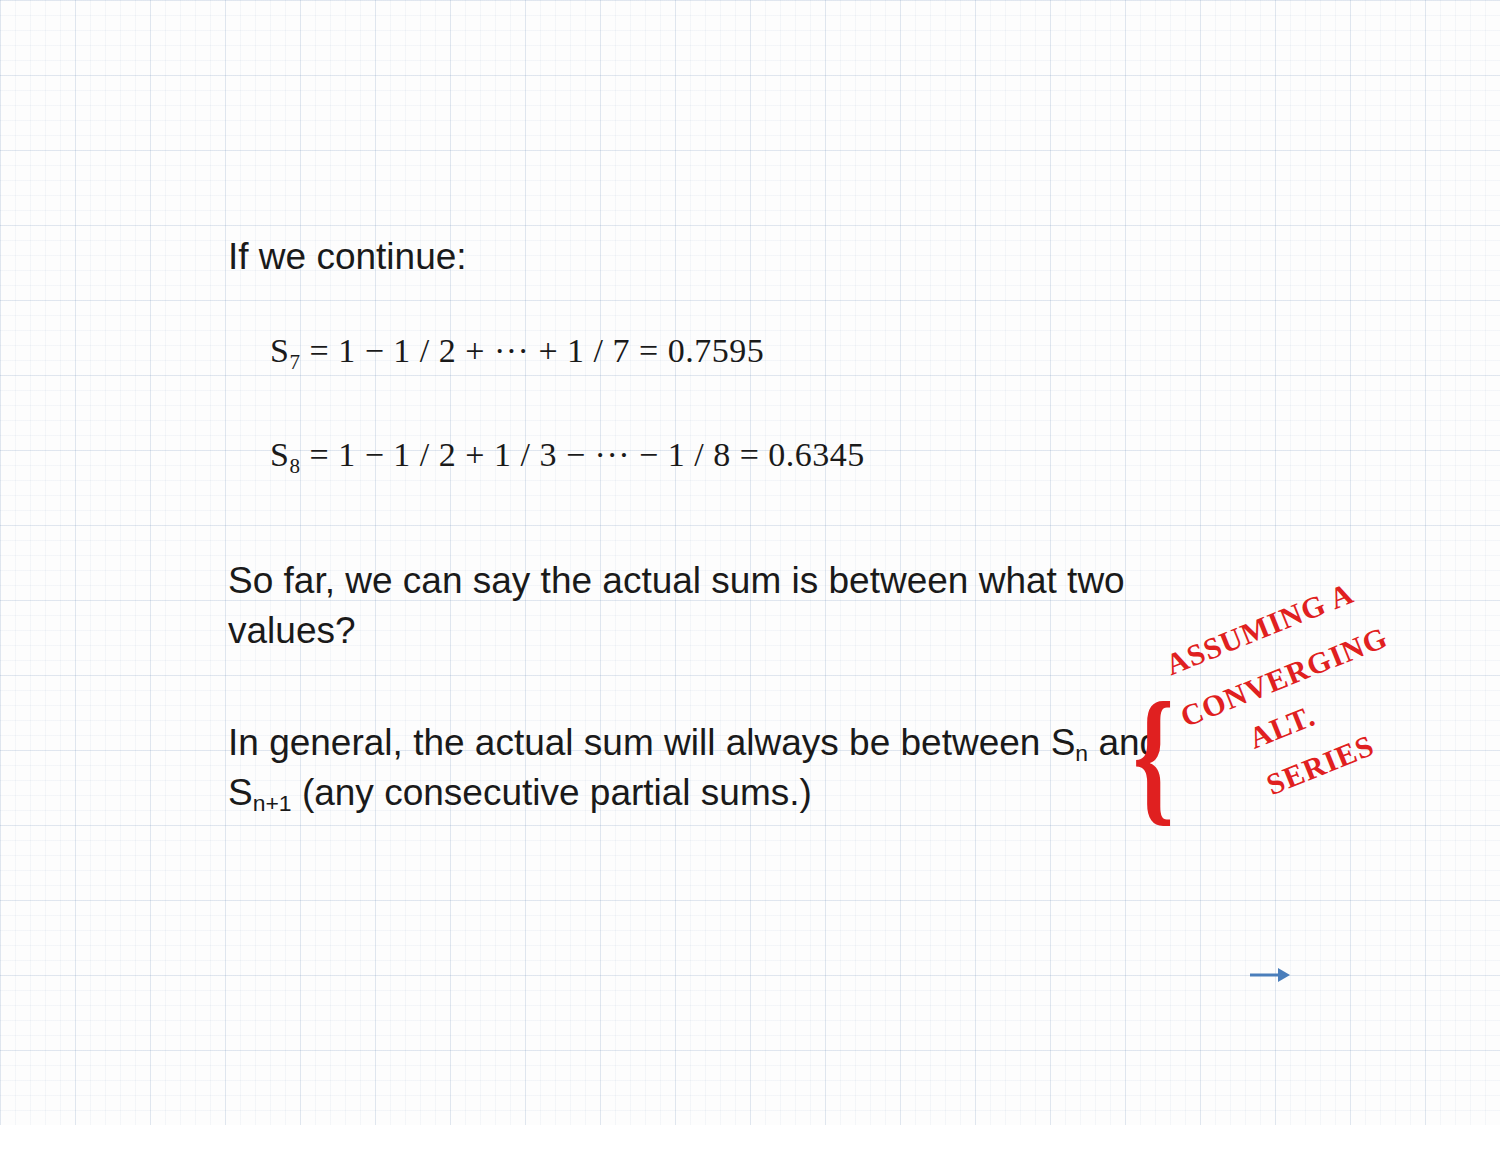If we continue:
S7 = 1 − 1 / 2 + ··· + 1 / 7 = 0.7595
S8 = 1 − 1 / 2 + 1 / 3 − ··· − 1 / 8 = 0.6345
So far, we can say the actual sum is between what two values?
In general, the actual sum will always be between Sn and Sn+1 (any consecutive partial sums.)
{ ASSUMING A CONVERGING ALT. SERIES